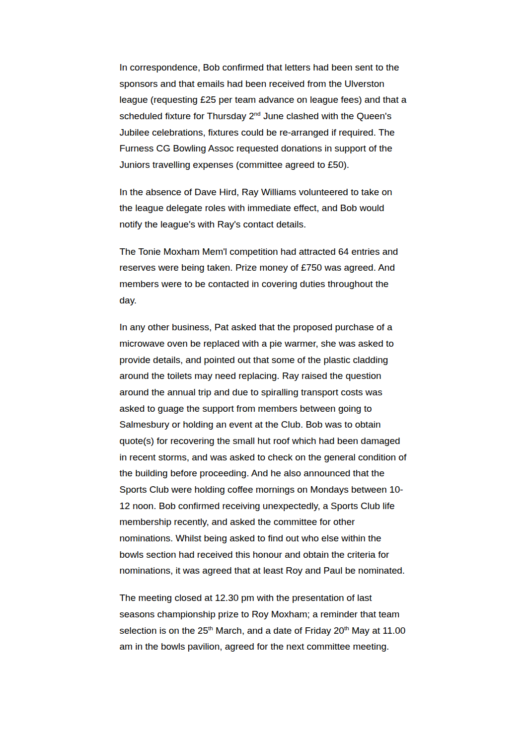In correspondence, Bob confirmed that letters had been sent to the sponsors and that emails had been received from the Ulverston league (requesting £25 per team advance on league fees) and that a scheduled fixture for Thursday 2nd June clashed with the Queen's Jubilee celebrations, fixtures could be re-arranged if required. The Furness CG Bowling Assoc requested donations in support of the Juniors travelling expenses (committee agreed to £50).
In the absence of Dave Hird, Ray Williams volunteered to take on the league delegate roles with immediate effect, and Bob would notify the league's with Ray's contact details.
The Tonie Moxham Mem'l competition had attracted 64 entries and reserves were being taken. Prize money of £750 was agreed. And members were to be contacted in covering duties throughout the day.
In any other business, Pat asked that the proposed purchase of a microwave oven be replaced with a pie warmer, she was asked to provide details, and pointed out that some of the plastic cladding around the toilets may need replacing. Ray raised the question around the annual trip and due to spiralling transport costs was asked to guage the support from members between going to Salmesbury or holding an event at the Club. Bob was to obtain quote(s) for recovering the small hut roof which had been damaged in recent storms, and was asked to check on the general condition of the building before proceeding. And he also announced that the Sports Club were holding coffee mornings on Mondays between 10-12 noon. Bob confirmed receiving unexpectedly, a Sports Club life membership recently, and asked the committee for other nominations. Whilst being asked to find out who else within the bowls section had received this honour and obtain the criteria for nominations, it was agreed that at least Roy and Paul be nominated.
The meeting closed at 12.30 pm with the presentation of last seasons championship prize to Roy Moxham; a reminder that team selection is on the 25th March, and a date of Friday 20th May at 11.00 am in the bowls pavilion, agreed for the next committee meeting.